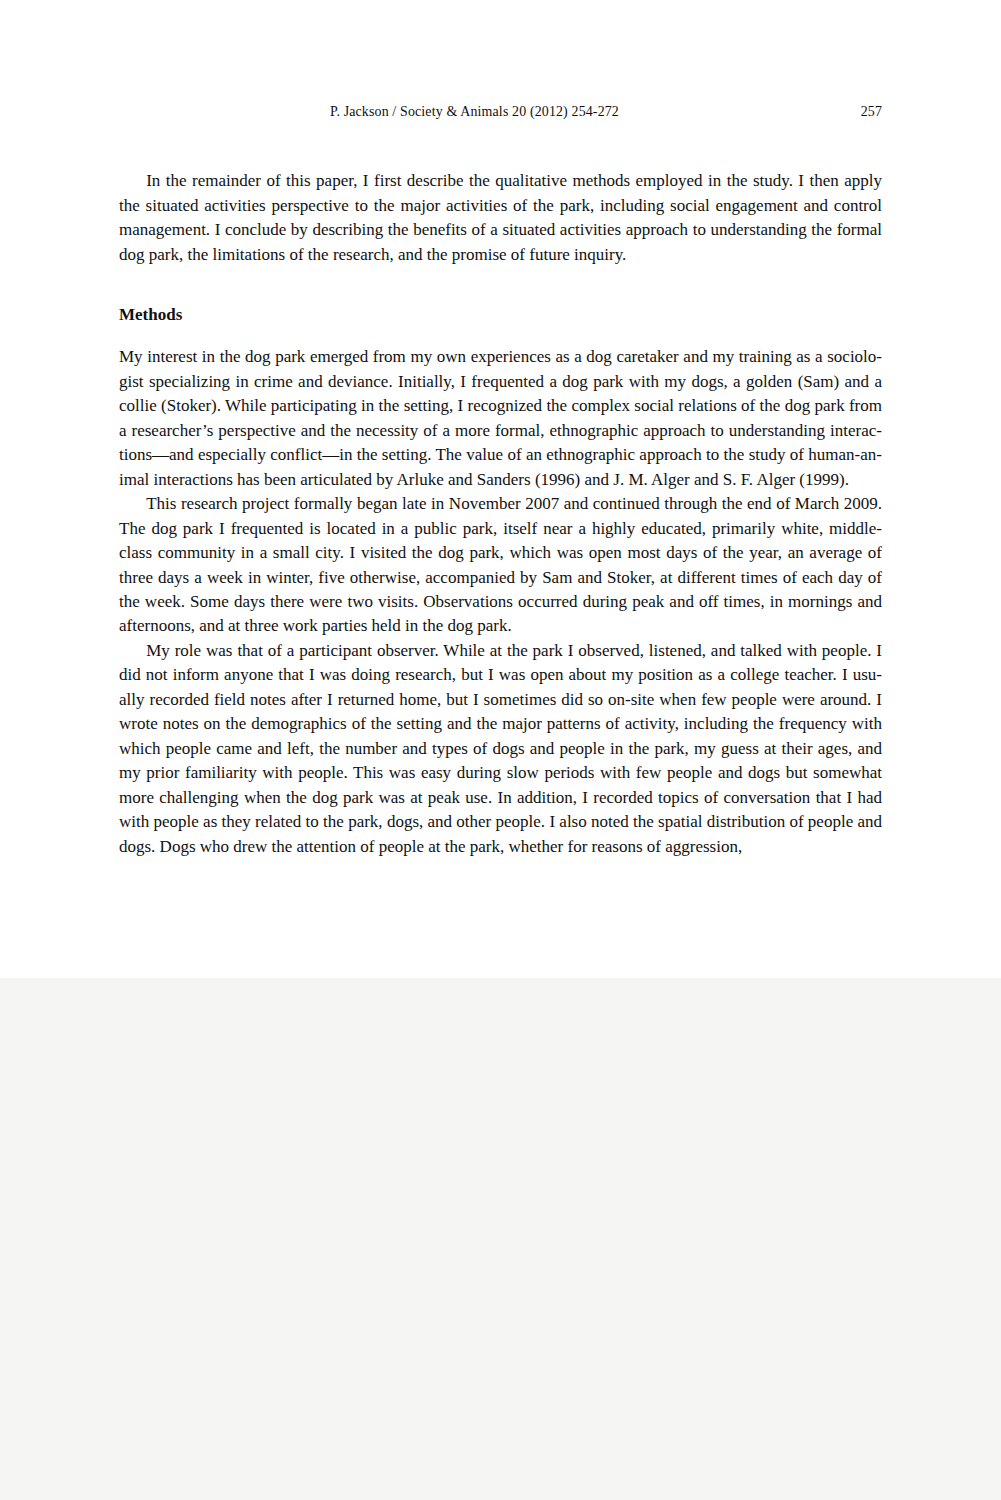P. Jackson / Society & Animals 20 (2012) 254-272 257
In the remainder of this paper, I first describe the qualitative methods employed in the study. I then apply the situated activities perspective to the major activities of the park, including social engagement and control management. I conclude by describing the benefits of a situated activities approach to understanding the formal dog park, the limitations of the research, and the promise of future inquiry.
Methods
My interest in the dog park emerged from my own experiences as a dog caretaker and my training as a sociologist specializing in crime and deviance. Initially, I frequented a dog park with my dogs, a golden (Sam) and a collie (Stoker). While participating in the setting, I recognized the complex social relations of the dog park from a researcher’s perspective and the necessity of a more formal, ethnographic approach to understanding interactions—and especially conflict—in the setting. The value of an ethnographic approach to the study of human-animal interactions has been articulated by Arluke and Sanders (1996) and J. M. Alger and S. F. Alger (1999).
This research project formally began late in November 2007 and continued through the end of March 2009. The dog park I frequented is located in a public park, itself near a highly educated, primarily white, middle-class community in a small city. I visited the dog park, which was open most days of the year, an average of three days a week in winter, five otherwise, accompanied by Sam and Stoker, at different times of each day of the week. Some days there were two visits. Observations occurred during peak and off times, in mornings and afternoons, and at three work parties held in the dog park.
My role was that of a participant observer. While at the park I observed, listened, and talked with people. I did not inform anyone that I was doing research, but I was open about my position as a college teacher. I usually recorded field notes after I returned home, but I sometimes did so on-site when few people were around. I wrote notes on the demographics of the setting and the major patterns of activity, including the frequency with which people came and left, the number and types of dogs and people in the park, my guess at their ages, and my prior familiarity with people. This was easy during slow periods with few people and dogs but somewhat more challenging when the dog park was at peak use. In addition, I recorded topics of conversation that I had with people as they related to the park, dogs, and other people. I also noted the spatial distribution of people and dogs. Dogs who drew the attention of people at the park, whether for reasons of aggression,